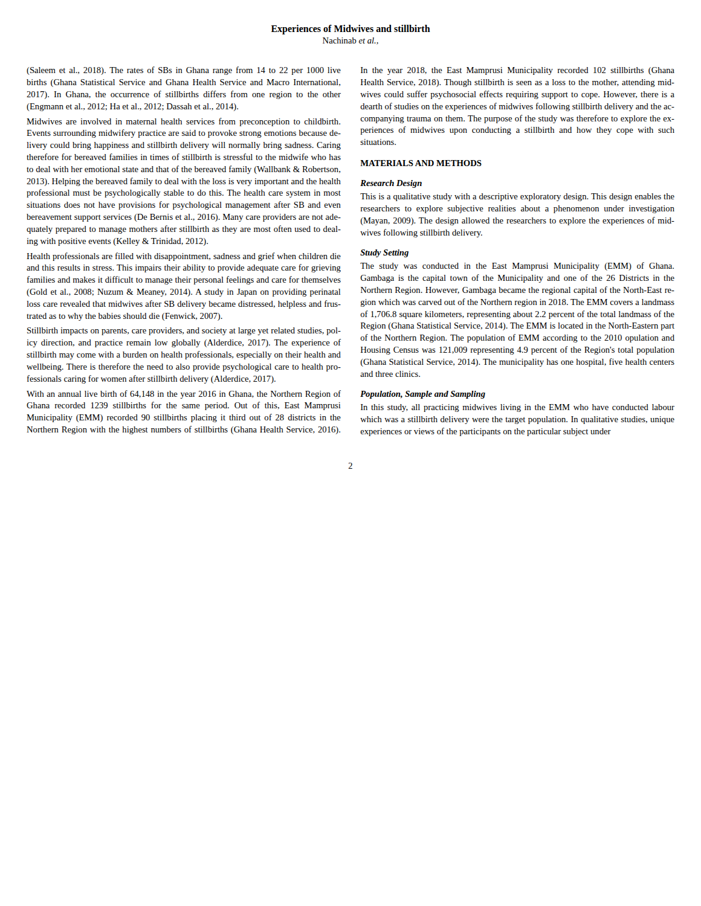Experiences of Midwives and stillbirth
Nachinab et al.,
(Saleem et al., 2018). The rates of SBs in Ghana range from 14 to 22 per 1000 live births (Ghana Statistical Service and Ghana Health Service and Macro International, 2017). In Ghana, the occurrence of stillbirths differs from one region to the other (Engmann et al., 2012; Ha et al., 2012; Dassah et al., 2014).
Midwives are involved in maternal health services from preconception to childbirth. Events surrounding midwifery practice are said to provoke strong emotions because delivery could bring happiness and stillbirth delivery will normally bring sadness. Caring therefore for bereaved families in times of stillbirth is stressful to the midwife who has to deal with her emotional state and that of the bereaved family (Wallbank & Robertson, 2013). Helping the bereaved family to deal with the loss is very important and the health professional must be psychologically stable to do this. The health care system in most situations does not have provisions for psychological management after SB and even bereavement support services (De Bernis et al., 2016). Many care providers are not adequately prepared to manage mothers after stillbirth as they are most often used to dealing with positive events (Kelley & Trinidad, 2012).
Health professionals are filled with disappointment, sadness and grief when children die and this results in stress. This impairs their ability to provide adequate care for grieving families and makes it difficult to manage their personal feelings and care for themselves (Gold et al., 2008; Nuzum & Meaney, 2014). A study in Japan on providing perinatal loss care revealed that midwives after SB delivery became distressed, helpless and frustrated as to why the babies should die (Fenwick, 2007).
Stillbirth impacts on parents, care providers, and society at large yet related studies, policy direction, and practice remain low globally (Alderdice, 2017). The experience of stillbirth may come with a burden on health professionals, especially on their health and wellbeing. There is therefore the need to also provide psychological care to health professionals caring for women after stillbirth delivery (Alderdice, 2017).
With an annual live birth of 64,148 in the year 2016 in Ghana, the Northern Region of Ghana recorded 1239 stillbirths for the same period. Out of this, East Mamprusi Municipality (EMM) recorded 90 stillbirths placing it third out of 28 districts in the Northern Region with the highest numbers of stillbirths (Ghana Health Service, 2016). In the year 2018, the East Mamprusi Municipality recorded 102 stillbirths (Ghana Health Service, 2018). Though stillbirth is seen as a loss to the mother, attending midwives could suffer psychosocial effects requiring support to cope. However, there is a dearth of studies on the experiences of midwives following stillbirth delivery and the accompanying trauma on them. The purpose of the study was therefore to explore the experiences of midwives upon conducting a stillbirth and how they cope with such situations.
Materials and Methods
Research Design
This is a qualitative study with a descriptive exploratory design. This design enables the researchers to explore subjective realities about a phenomenon under investigation (Mayan, 2009). The design allowed the researchers to explore the experiences of midwives following stillbirth delivery.
Study Setting
The study was conducted in the East Mamprusi Municipality (EMM) of Ghana. Gambaga is the capital town of the Municipality and one of the 26 Districts in the Northern Region. However, Gambaga became the regional capital of the North-East region which was carved out of the Northern region in 2018. The EMM covers a landmass of 1,706.8 square kilometers, representing about 2.2 percent of the total landmass of the Region (Ghana Statistical Service, 2014). The EMM is located in the North-Eastern part of the Northern Region. The population of EMM according to the 2010 opulation and Housing Census was 121,009 representing 4.9 percent of the Region's total population (Ghana Statistical Service, 2014). The municipality has one hospital, five health centers and three clinics.
Population, Sample and Sampling
In this study, all practicing midwives living in the EMM who have conducted labour which was a stillbirth delivery were the target population. In qualitative studies, unique experiences or views of the participants on the particular subject under
2